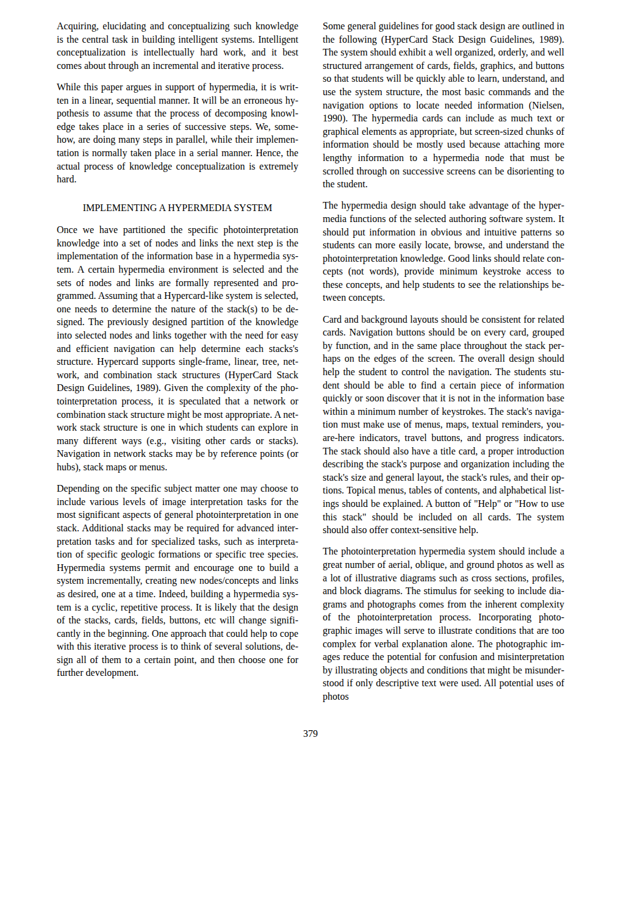Acquiring, elucidating and conceptualizing such knowledge is the central task in building intelligent systems. Intelligent conceptualization is intellectually hard work, and it best comes about through an incremental and iterative process.
While this paper argues in support of hypermedia, it is written in a linear, sequential manner. It will be an erroneous hypothesis to assume that the process of decomposing knowledge takes place in a series of successive steps. We, somehow, are doing many steps in parallel, while their implementation is normally taken place in a serial manner. Hence, the actual process of knowledge conceptualization is extremely hard.
Implementing a Hypermedia System
Once we have partitioned the specific photointerpretation knowledge into a set of nodes and links the next step is the implementation of the information base in a hypermedia system. A certain hypermedia environment is selected and the sets of nodes and links are formally represented and programmed. Assuming that a Hypercard-like system is selected, one needs to determine the nature of the stack(s) to be designed. The previously designed partition of the knowledge into selected nodes and links together with the need for easy and efficient navigation can help determine each stacks's structure. Hypercard supports single-frame, linear, tree, network, and combination stack structures (HyperCard Stack Design Guidelines, 1989). Given the complexity of the photointerpretation process, it is speculated that a network or combination stack structure might be most appropriate. A network stack structure is one in which students can explore in many different ways (e.g., visiting other cards or stacks). Navigation in network stacks may be by reference points (or hubs), stack maps or menus.
Depending on the specific subject matter one may choose to include various levels of image interpretation tasks for the most significant aspects of general photointerpretation in one stack. Additional stacks may be required for advanced interpretation tasks and for specialized tasks, such as interpretation of specific geologic formations or specific tree species. Hypermedia systems permit and encourage one to build a system incrementally, creating new nodes/concepts and links as desired, one at a time. Indeed, building a hypermedia system is a cyclic, repetitive process. It is likely that the design of the stacks, cards, fields, buttons, etc will change significantly in the beginning. One approach that could help to cope with this iterative process is to think of several solutions, design all of them to a certain point, and then choose one for further development.
Some general guidelines for good stack design are outlined in the following (HyperCard Stack Design Guidelines, 1989). The system should exhibit a well organized, orderly, and well structured arrangement of cards, fields, graphics, and buttons so that students will be quickly able to learn, understand, and use the system structure, the most basic commands and the navigation options to locate needed information (Nielsen, 1990). The hypermedia cards can include as much text or graphical elements as appropriate, but screen-sized chunks of information should be mostly used because attaching more lengthy information to a hypermedia node that must be scrolled through on successive screens can be disorienting to the student.
The hypermedia design should take advantage of the hypermedia functions of the selected authoring software system. It should put information in obvious and intuitive patterns so students can more easily locate, browse, and understand the photointerpretation knowledge. Good links should relate concepts (not words), provide minimum keystroke access to these concepts, and help students to see the relationships between concepts.
Card and background layouts should be consistent for related cards. Navigation buttons should be on every card, grouped by function, and in the same place throughout the stack perhaps on the edges of the screen. The overall design should help the student to control the navigation. The students student should be able to find a certain piece of information quickly or soon discover that it is not in the information base within a minimum number of keystrokes. The stack's navigation must make use of menus, maps, textual reminders, you-are-here indicators, travel buttons, and progress indicators. The stack should also have a title card, a proper introduction describing the stack's purpose and organization including the stack's size and general layout, the stack's rules, and their options. Topical menus, tables of contents, and alphabetical listings should be explained. A button of "Help" or "How to use this stack" should be included on all cards. The system should also offer context-sensitive help.
The photointerpretation hypermedia system should include a great number of aerial, oblique, and ground photos as well as a lot of illustrative diagrams such as cross sections, profiles, and block diagrams. The stimulus for seeking to include diagrams and photographs comes from the inherent complexity of the photointerpretation process. Incorporating photographic images will serve to illustrate conditions that are too complex for verbal explanation alone. The photographic images reduce the potential for confusion and misinterpretation by illustrating objects and conditions that might be misunderstood if only descriptive text were used. All potential uses of photos
379